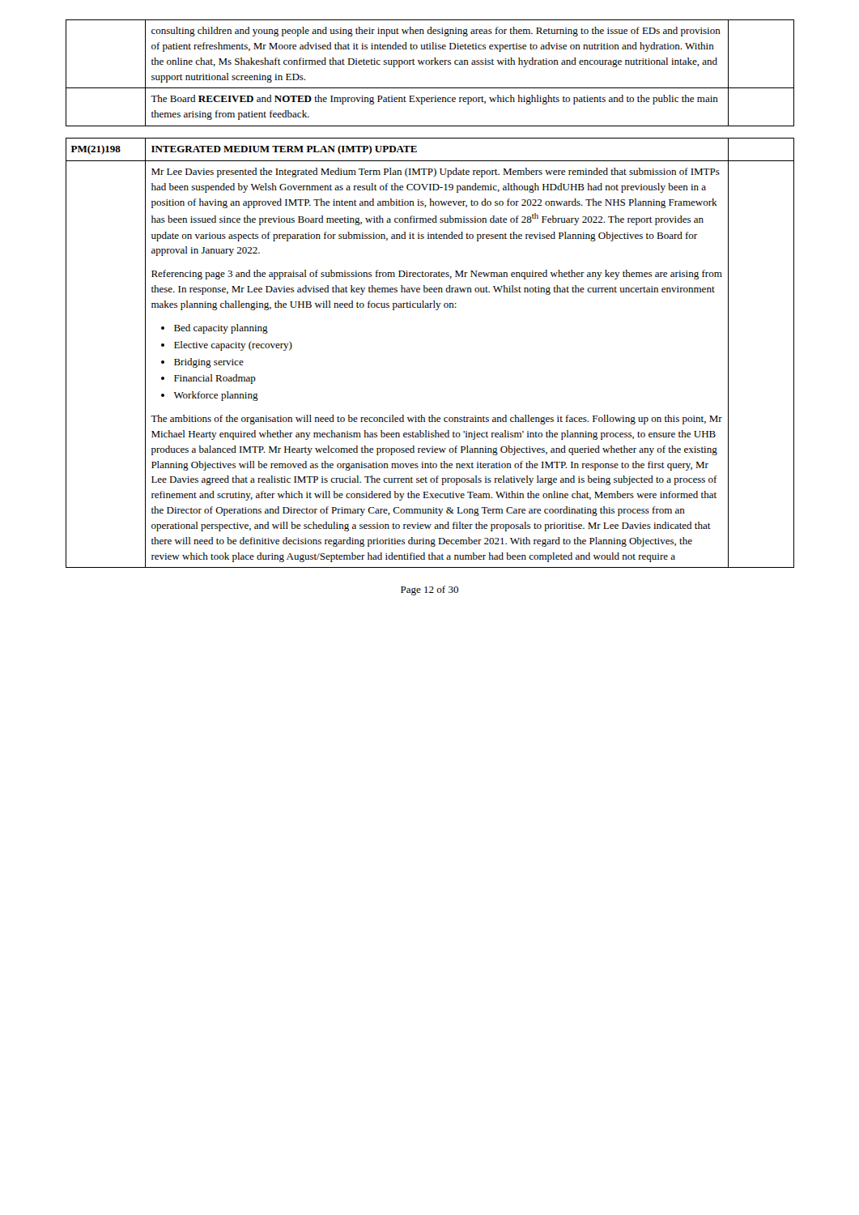| | consulting children and young people and using their input when designing areas for them. Returning to the issue of EDs and provision of patient refreshments, Mr Moore advised that it is intended to utilise Dietetics expertise to advise on nutrition and hydration. Within the online chat, Ms Shakeshaft confirmed that Dietetic support workers can assist with hydration and encourage nutritional intake, and support nutritional screening in EDs. | |
| | The Board RECEIVED and NOTED the Improving Patient Experience report, which highlights to patients and to the public the main themes arising from patient feedback. | |
| PM(21)198 | INTEGRATED MEDIUM TERM PLAN (IMTP) UPDATE | |
| | Mr Lee Davies presented the Integrated Medium Term Plan (IMTP) Update report. Members were reminded that submission of IMTPs had been suspended by Welsh Government as a result of the COVID-19 pandemic, although HDdUHB had not previously been in a position of having an approved IMTP. The intent and ambition is, however, to do so for 2022 onwards. The NHS Planning Framework has been issued since the previous Board meeting, with a confirmed submission date of 28 th February 2022. The report provides an update on various aspects of preparation for submission, and it is intended to present the revised Planning Objectives to Board for approval in January 2022. Referencing page 3 and the appraisal of submissions from Directorates, Mr Newman enquired whether any key themes are arising from these. In response, Mr Lee Davies advised that key themes have been drawn out. Whilst noting that the current uncertain environment makes planning challenging, the UHB will need to focus particularly on: Bed capacity planning Elective capacity (recovery) Bridging service Financial Roadmap Workforce planning The ambitions of the organisation will need to be reconciled with the constraints and challenges it faces. Following up on this point, Mr Michael Hearty enquired whether any mechanism has been established to 'inject realism' into the planning process, to ensure the UHB produces a balanced IMTP. Mr Hearty welcomed the proposed review of Planning Objectives, and queried whether any of the existing Planning Objectives will be removed as the organisation moves into the next iteration of the IMTP. In response to the first query, Mr Lee Davies agreed that a realistic IMTP is crucial. The current set of proposals is relatively large and is being subjected to a process of refinement and scrutiny, after which it will be considered by the Executive Team. Within the online chat, Members were informed that the Director of Operations and Director of Primary Care, Community & Long Term Care are coordinating this process from an operational perspective, and will be scheduling a session to review and filter the proposals to prioritise. Mr Lee Davies indicated that there will need to be definitive decisions regarding priorities during December 2021. With regard to the Planning Objectives, the review which took place during August/September had identified that a number had been completed and would not require a | |
Page 12 of 30